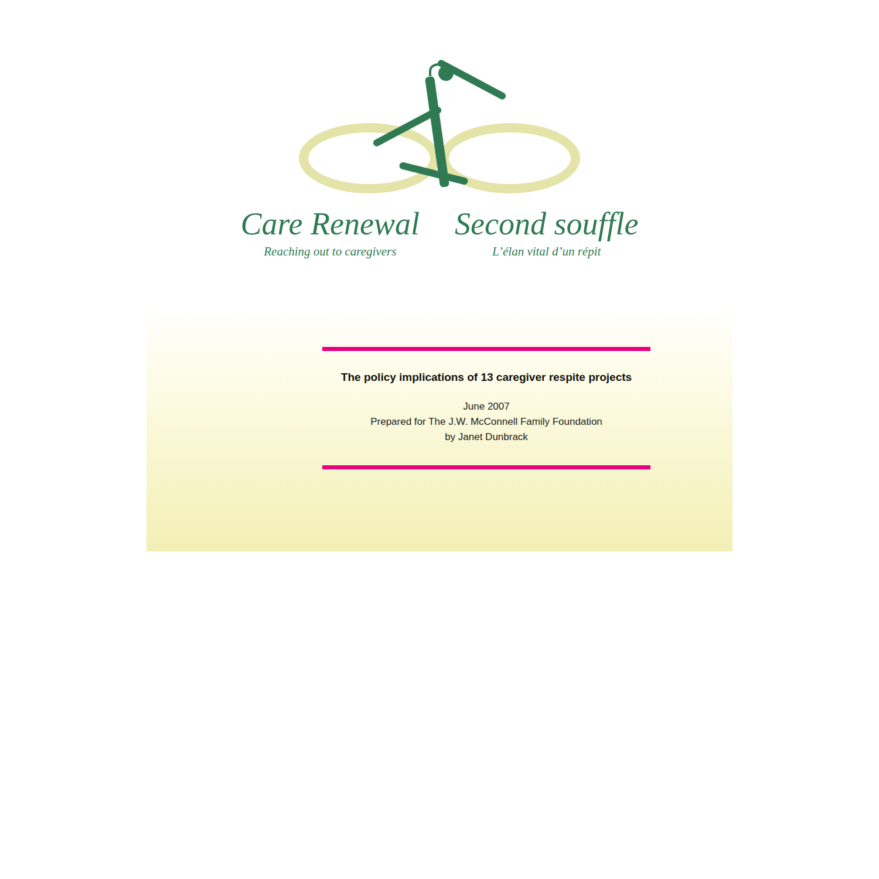Care Renewal
Reaching out to caregivers
Second souffle
L’élan vital d’un répit
The policy implications of 13 caregiver respite projects
June 2007
Prepared for The J.W. McConnell Family Foundation
by Janet Dunbrack